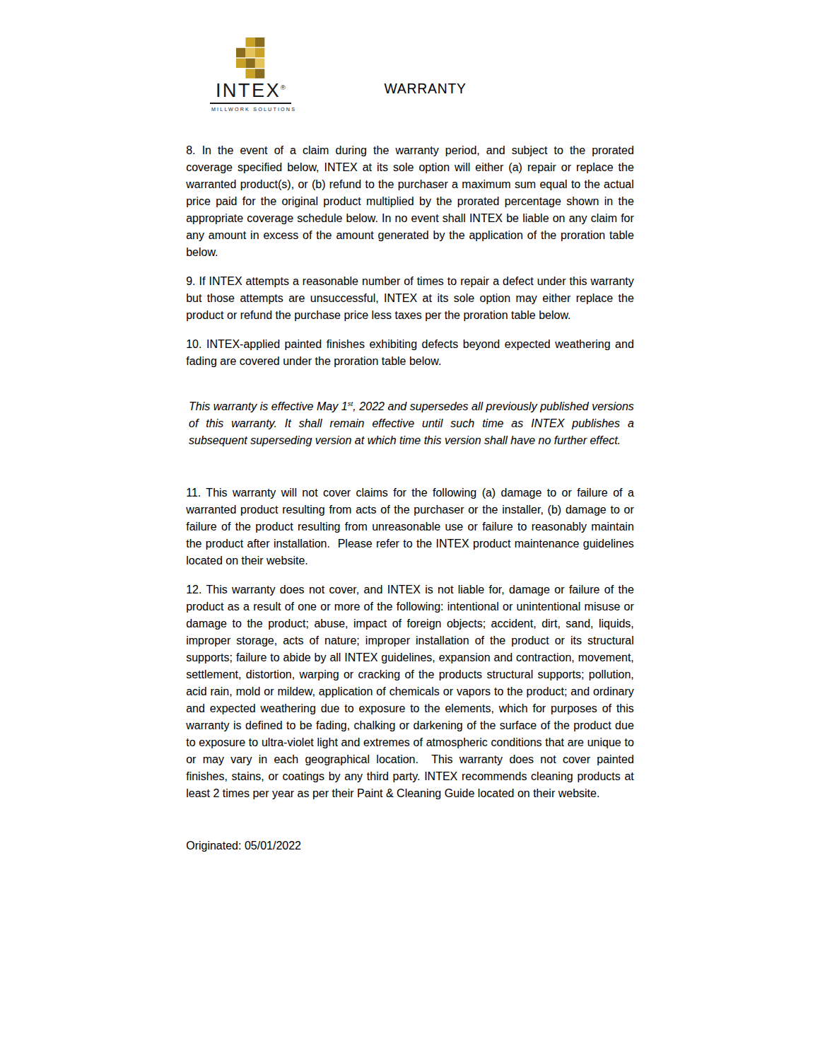INTEX®
MILLWORK SOLUTIONS
WARRANTY
8. In the event of a claim during the warranty period, and subject to the prorated coverage specified below, INTEX at its sole option will either (a) repair or replace the warranted product(s), or (b) refund to the purchaser a maximum sum equal to the actual price paid for the original product multiplied by the prorated percentage shown in the appropriate coverage schedule below. In no event shall INTEX be liable on any claim for any amount in excess of the amount generated by the application of the proration table below.
9. If INTEX attempts a reasonable number of times to repair a defect under this warranty but those attempts are unsuccessful, INTEX at its sole option may either replace the product or refund the purchase price less taxes per the proration table below.
10. INTEX-applied painted finishes exhibiting defects beyond expected weathering and fading are covered under the proration table below.
This warranty is effective May 1st, 2022 and supersedes all previously published versions of this warranty. It shall remain effective until such time as INTEX publishes a subsequent superseding version at which time this version shall have no further effect.
11. This warranty will not cover claims for the following (a) damage to or failure of a warranted product resulting from acts of the purchaser or the installer, (b) damage to or failure of the product resulting from unreasonable use or failure to reasonably maintain the product after installation. Please refer to the INTEX product maintenance guidelines located on their website.
12. This warranty does not cover, and INTEX is not liable for, damage or failure of the product as a result of one or more of the following: intentional or unintentional misuse or damage to the product; abuse, impact of foreign objects; accident, dirt, sand, liquids, improper storage, acts of nature; improper installation of the product or its structural supports; failure to abide by all INTEX guidelines, expansion and contraction, movement, settlement, distortion, warping or cracking of the products structural supports; pollution, acid rain, mold or mildew, application of chemicals or vapors to the product; and ordinary and expected weathering due to exposure to the elements, which for purposes of this warranty is defined to be fading, chalking or darkening of the surface of the product due to exposure to ultra-violet light and extremes of atmospheric conditions that are unique to or may vary in each geographical location. This warranty does not cover painted finishes, stains, or coatings by any third party. INTEX recommends cleaning products at least 2 times per year as per their Paint & Cleaning Guide located on their website.
Originated: 05/01/2022